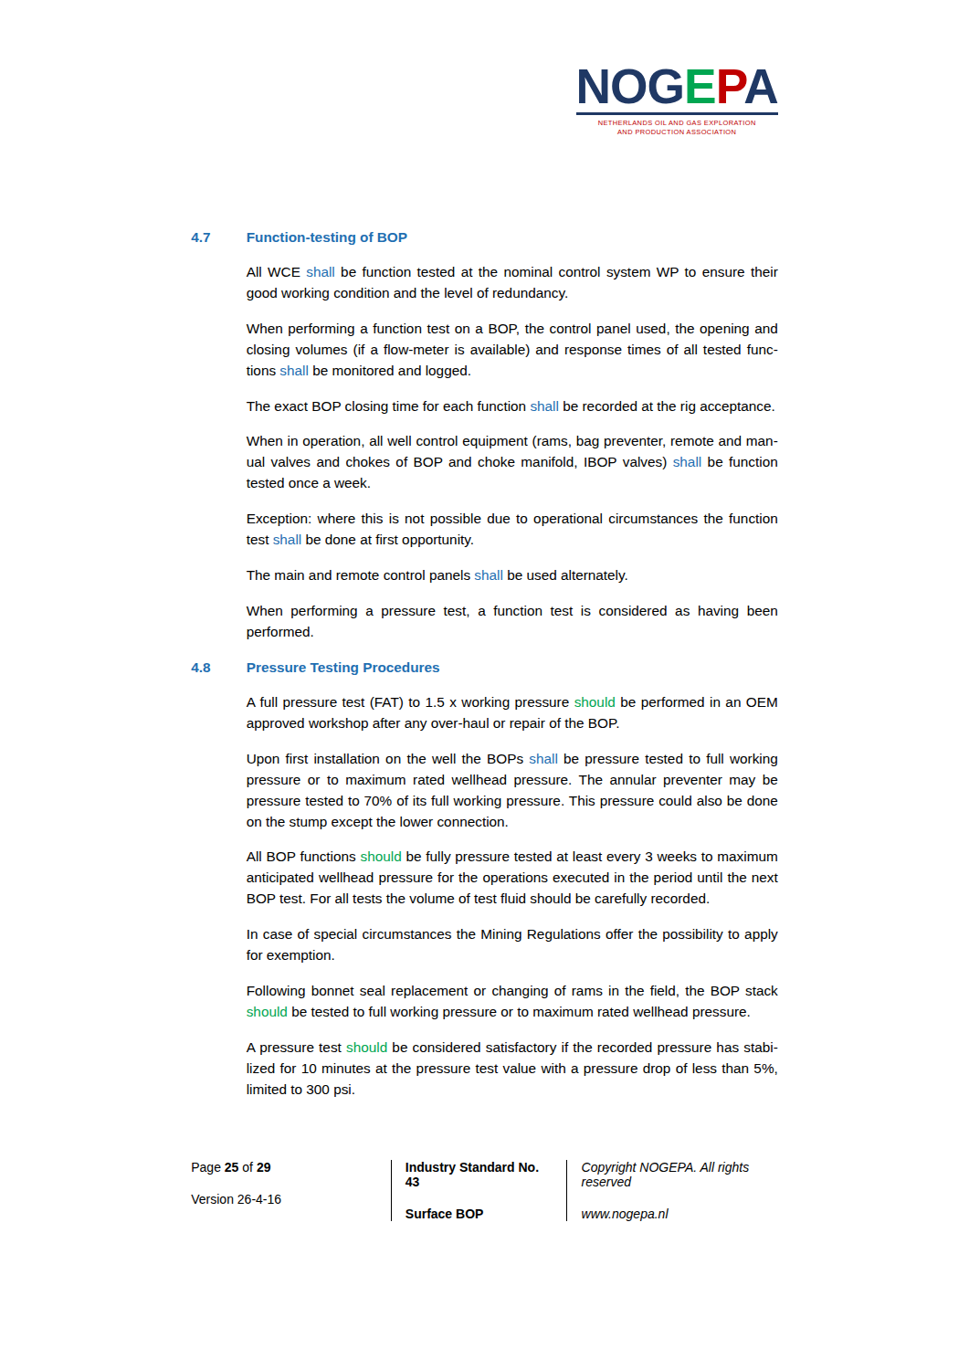NOGEPA
Netherlands Oil and Gas Exploration
and Production Association
4.7
Function-testing of BOP
All WCE shall be function tested at the nominal control system WP to ensure their good working condition and the level of redundancy.
When performing a function test on a BOP, the control panel used, the opening and closing volumes (if a flow-meter is available) and response times of all tested functions shall be monitored and logged.
The exact BOP closing time for each function shall be recorded at the rig acceptance.
When in operation, all well control equipment (rams, bag preventer, remote and manual valves and chokes of BOP and choke manifold, IBOP valves) shall be function tested once a week.
Exception: where this is not possible due to operational circumstances the function test shall be done at first opportunity.
The main and remote control panels shall be used alternately.
When performing a pressure test, a function test is considered as having been performed.
4.8
Pressure Testing Procedures
A full pressure test (FAT) to 1.5 x working pressure should be performed in an OEM approved workshop after any over-haul or repair of the BOP.
Upon first installation on the well the BOPs shall be pressure tested to full working pressure or to maximum rated wellhead pressure. The annular preventer may be pressure tested to 70% of its full working pressure. This pressure could also be done on the stump except the lower connection.
All BOP functions should be fully pressure tested at least every 3 weeks to maximum anticipated wellhead pressure for the operations executed in the period until the next BOP test. For all tests the volume of test fluid should be carefully recorded.
In case of special circumstances the Mining Regulations offer the possibility to apply for exemption.
Following bonnet seal replacement or changing of rams in the field, the BOP stack should be tested to full working pressure or to maximum rated wellhead pressure.
A pressure test should be considered satisfactory if the recorded pressure has stabilized for 10 minutes at the pressure test value with a pressure drop of less than 5%, limited to 300 psi.
Page 25 of 29
Version 26-4-16
Industry Standard No. 43
Surface BOP
Copyright NOGEPA. All rights reserved
www.nogepa.nl